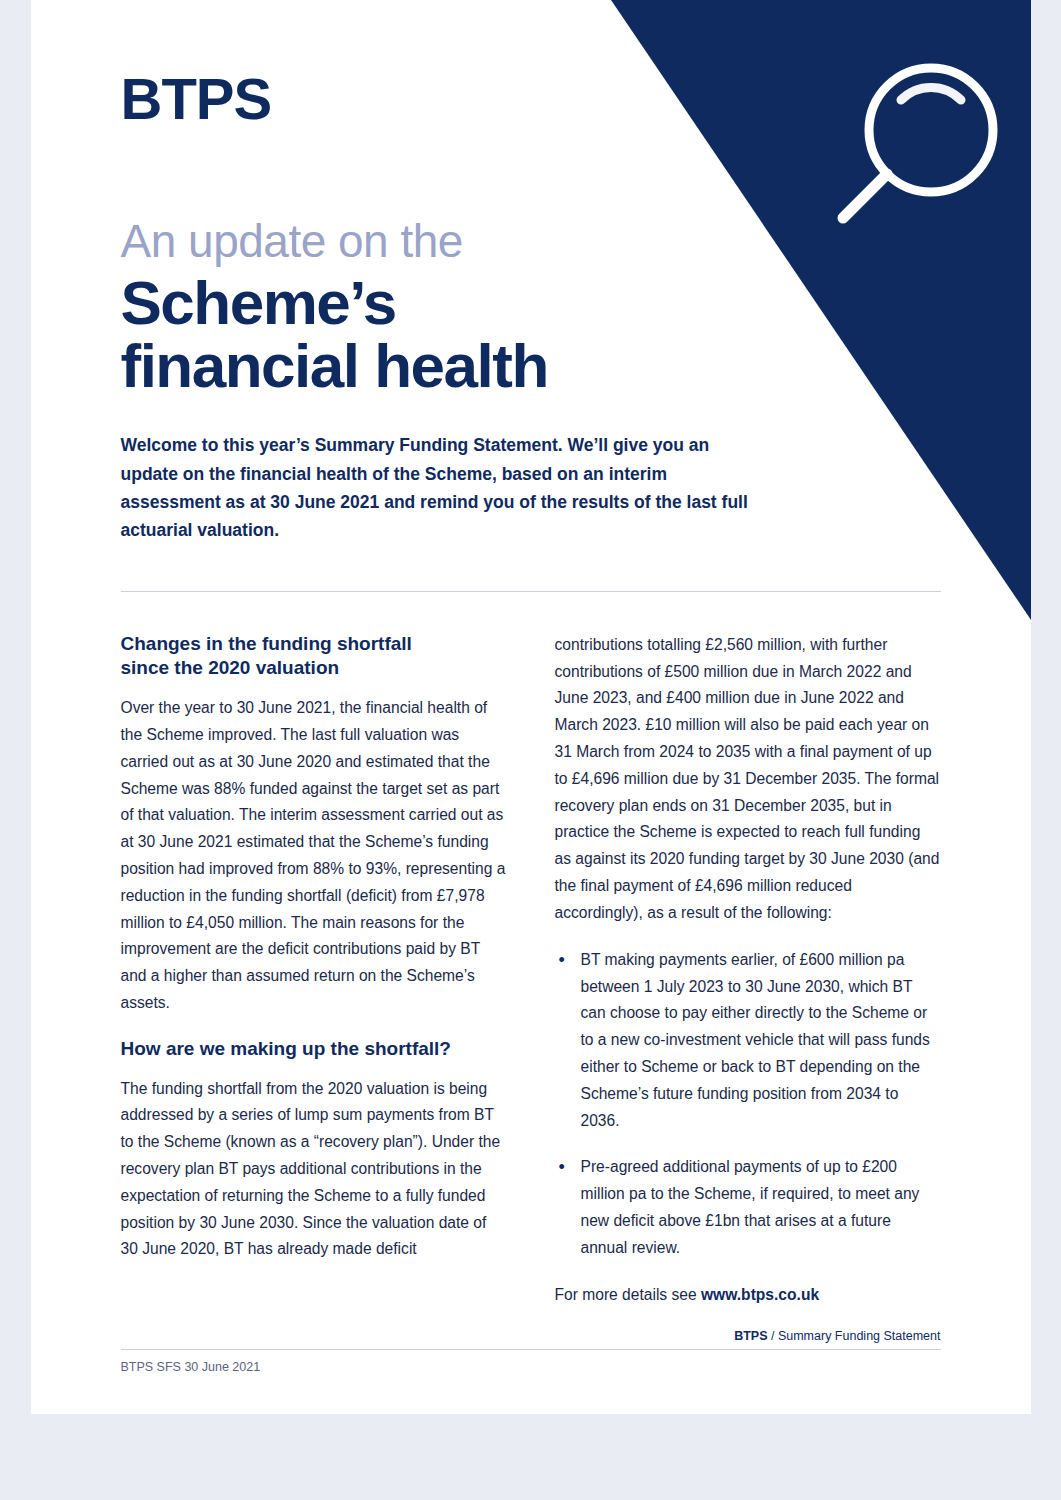BTPS
An update on the Scheme’s financial health
Welcome to this year’s Summary Funding Statement. We’ll give you an update on the financial health of the Scheme, based on an interim assessment as at 30 June 2021 and remind you of the results of the last full actuarial valuation.
Changes in the funding shortfall
since the 2020 valuation
Over the year to 30 June 2021, the financial health of the Scheme improved. The last full valuation was carried out as at 30 June 2020 and estimated that the Scheme was 88% funded against the target set as part of that valuation. The interim assessment carried out as at 30 June 2021 estimated that the Scheme’s funding position had improved from 88% to 93%, representing a reduction in the funding shortfall (deficit) from £7,978 million to £4,050 million. The main reasons for the improvement are the deficit contributions paid by BT and a higher than assumed return on the Scheme’s assets.
How are we making up the shortfall?
The funding shortfall from the 2020 valuation is being addressed by a series of lump sum payments from BT to the Scheme (known as a “recovery plan”). Under the recovery plan BT pays additional contributions in the expectation of returning the Scheme to a fully funded position by 30 June 2030. Since the valuation date of 30 June 2020, BT has already made deficit
contributions totalling £2,560 million, with further contributions of £500 million due in March 2022 and June 2023, and £400 million due in June 2022 and March 2023. £10 million will also be paid each year on 31 March from 2024 to 2035 with a final payment of up to £4,696 million due by 31 December 2035. The formal recovery plan ends on 31 December 2035, but in practice the Scheme is expected to reach full funding as against its 2020 funding target by 30 June 2030 (and the final payment of £4,696 million reduced accordingly), as a result of the following:
BT making payments earlier, of £600 million pa between 1 July 2023 to 30 June 2030, which BT can choose to pay either directly to the Scheme or to a new co-investment vehicle that will pass funds either to Scheme or back to BT depending on the Scheme’s future funding position from 2034 to 2036.
Pre-agreed additional payments of up to £200 million pa to the Scheme, if required, to meet any new deficit above £1bn that arises at a future annual review.
For more details see www.btps.co.uk
BTPS / Summary Funding Statement
BTPS SFS 30 June 2021